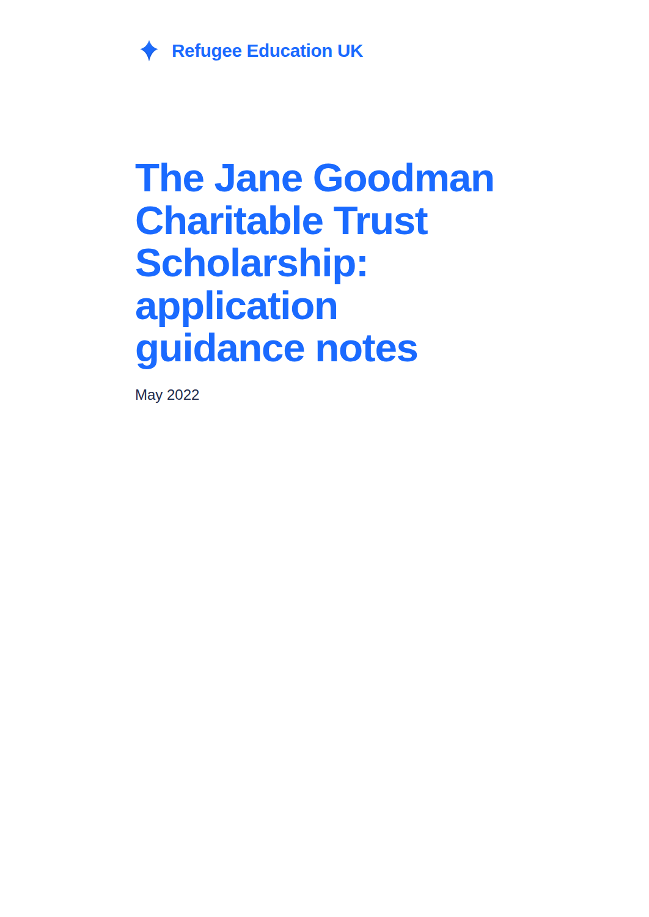Refugee Education UK
The Jane Goodman Charitable Trust Scholarship: application guidance notes
May 2022